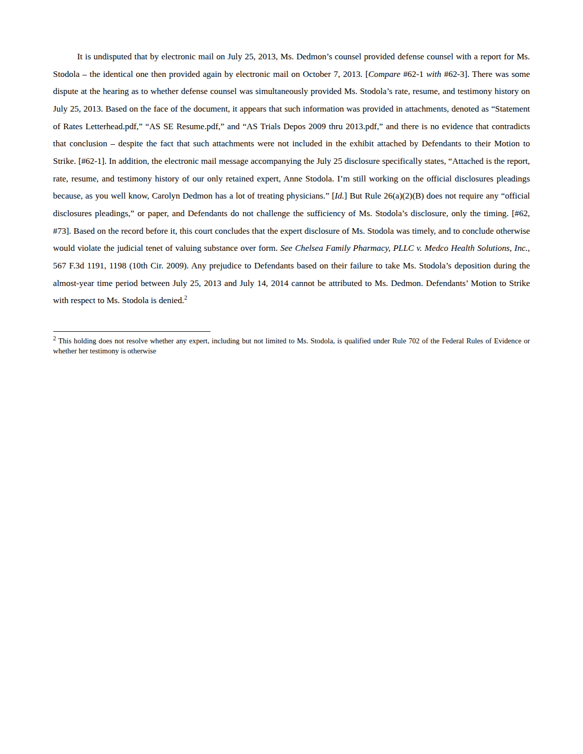It is undisputed that by electronic mail on July 25, 2013, Ms. Dedmon’s counsel provided defense counsel with a report for Ms. Stodola – the identical one then provided again by electronic mail on October 7, 2013. [Compare #62-1 with #62-3]. There was some dispute at the hearing as to whether defense counsel was simultaneously provided Ms. Stodola’s rate, resume, and testimony history on July 25, 2013. Based on the face of the document, it appears that such information was provided in attachments, denoted as “Statement of Rates Letterhead.pdf,” “AS SE Resume.pdf,” and “AS Trials Depos 2009 thru 2013.pdf,” and there is no evidence that contradicts that conclusion – despite the fact that such attachments were not included in the exhibit attached by Defendants to their Motion to Strike. [#62-1]. In addition, the electronic mail message accompanying the July 25 disclosure specifically states, “Attached is the report, rate, resume, and testimony history of our only retained expert, Anne Stodola. I’m still working on the official disclosures pleadings because, as you well know, Carolyn Dedmon has a lot of treating physicians.” [Id.] But Rule 26(a)(2)(B) does not require any “official disclosures pleadings,” or paper, and Defendants do not challenge the sufficiency of Ms. Stodola’s disclosure, only the timing. [#62, #73]. Based on the record before it, this court concludes that the expert disclosure of Ms. Stodola was timely, and to conclude otherwise would violate the judicial tenet of valuing substance over form. See Chelsea Family Pharmacy, PLLC v. Medco Health Solutions, Inc., 567 F.3d 1191, 1198 (10th Cir. 2009). Any prejudice to Defendants based on their failure to take Ms. Stodola’s deposition during the almost-year time period between July 25, 2013 and July 14, 2014 cannot be attributed to Ms. Dedmon. Defendants’ Motion to Strike with respect to Ms. Stodola is denied.2
2 This holding does not resolve whether any expert, including but not limited to Ms. Stodola, is qualified under Rule 702 of the Federal Rules of Evidence or whether her testimony is otherwise